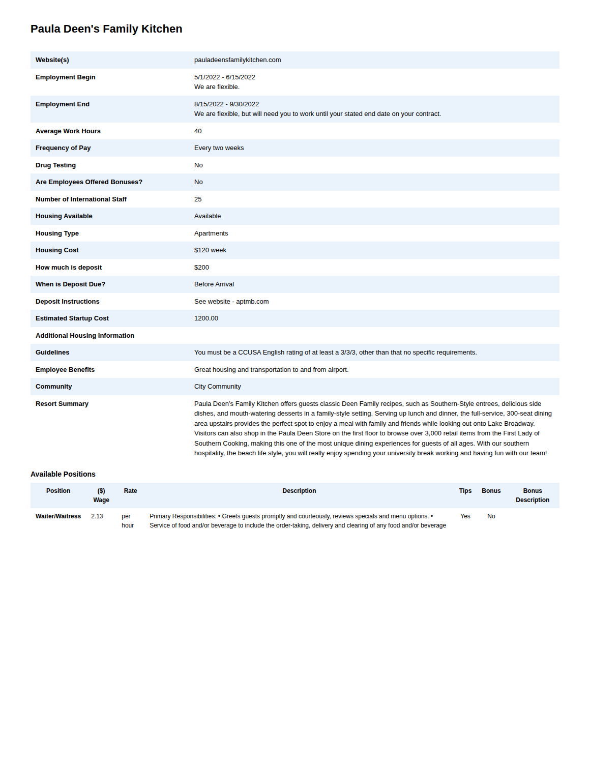Paula Deen's Family Kitchen
| Website(s) | pauladeensfamilykitchen.com |
| Employment Begin | 5/1/2022 - 6/15/2022 We are flexible. |
| Employment End | 8/15/2022 - 9/30/2022 We are flexible, but will need you to work until your stated end date on your contract. |
| Average Work Hours | 40 |
| Frequency of Pay | Every two weeks |
| Drug Testing | No |
| Are Employees Offered Bonuses? | No |
| Number of International Staff | 25 |
| Housing Available | Available |
| Housing Type | Apartments |
| Housing Cost | $120 week |
| How much is deposit | $200 |
| When is Deposit Due? | Before Arrival |
| Deposit Instructions | See website - aptmb.com |
| Estimated Startup Cost | 1200.00 |
| Additional Housing Information | |
| Guidelines | You must be a CCUSA English rating of at least a 3/3/3, other than that no specific requirements. |
| Employee Benefits | Great housing and transportation to and from airport. |
| Community | City Community |
| Resort Summary | Paula Deen’s Family Kitchen offers guests classic Deen Family recipes, such as Southern-Style entrees, delicious side dishes, and mouth-watering desserts in a family-style setting. Serving up lunch and dinner, the full-service, 300-seat dining area upstairs provides the perfect spot to enjoy a meal with family and friends while looking out onto Lake Broadway. Visitors can also shop in the Paula Deen Store on the first floor to browse over 3,000 retail items from the First Lady of Southern Cooking, making this one of the most unique dining experiences for guests of all ages. With our southern hospitality, the beach life style, you will really enjoy spending your university break working and having fun with our team! |
Available Positions
| Position | ($) Wage | Rate | Description | Tips | Bonus | Bonus Description |
| --- | --- | --- | --- | --- | --- | --- |
| Waiter/Waitress | 2.13 | per hour | Primary Responsibilities: • Greets guests promptly and courteously, reviews specials and menu options. • Service of food and/or beverage to include the order-taking, delivery and clearing of any food and/or beverage | Yes | No | |